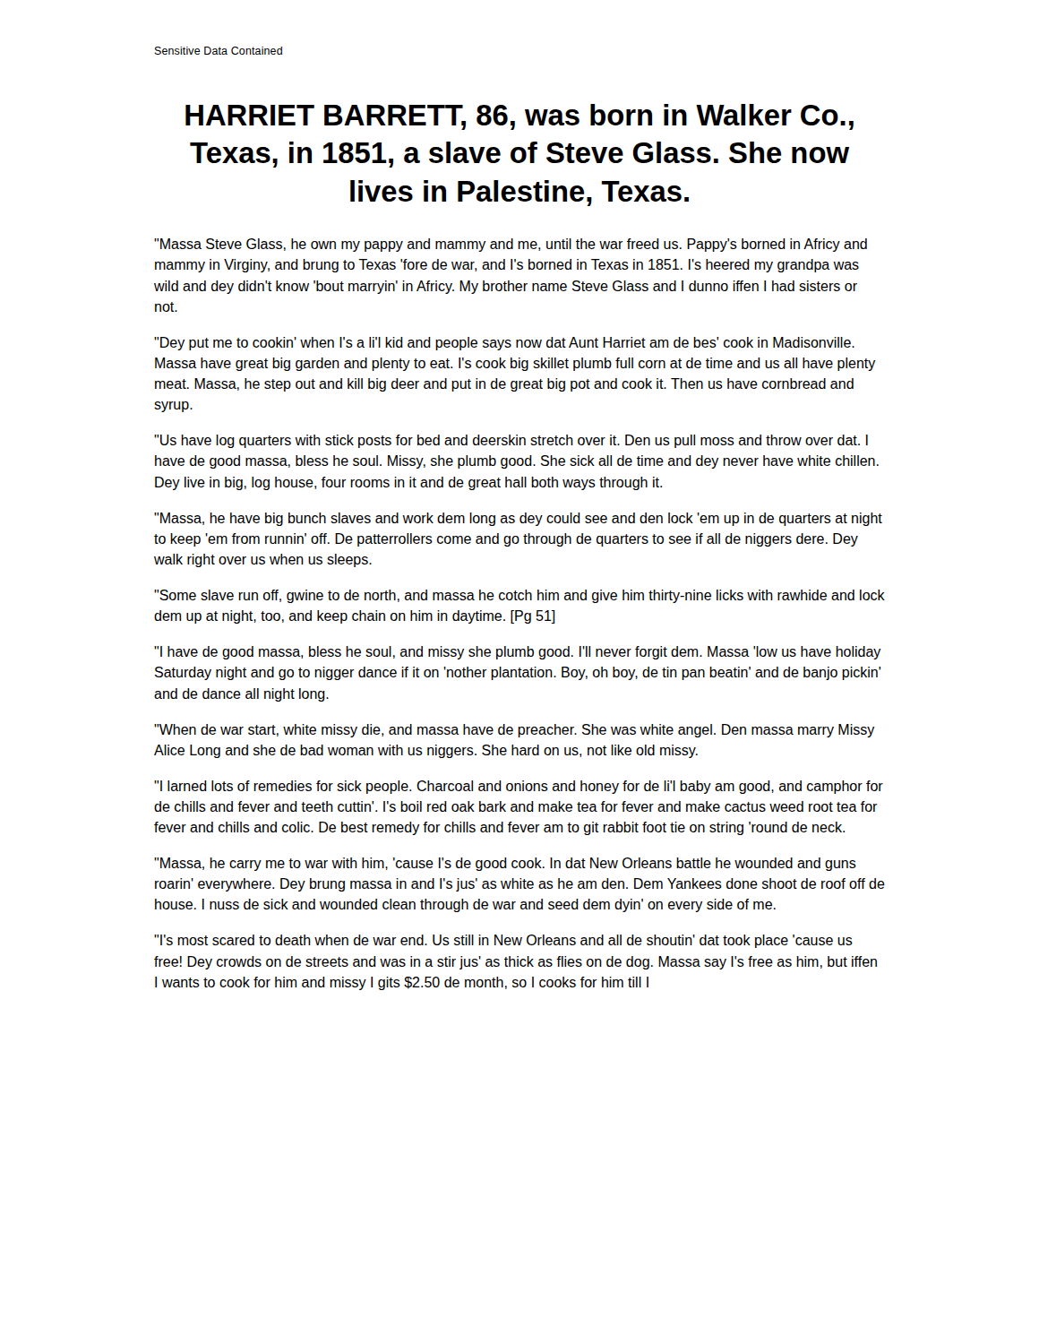Sensitive Data Contained
HARRIET BARRETT, 86, was born in Walker Co., Texas, in 1851, a slave of Steve Glass. She now lives in Palestine, Texas.
"Massa Steve Glass, he own my pappy and mammy and me, until the war freed us. Pappy's borned in Africy and mammy in Virginy, and brung to Texas 'fore de war, and I's borned in Texas in 1851. I's heered my grandpa was wild and dey didn't know 'bout marryin' in Africy. My brother name Steve Glass and I dunno iffen I had sisters or not.
"Dey put me to cookin' when I's a li'l kid and people says now dat Aunt Harriet am de bes' cook in Madisonville. Massa have great big garden and plenty to eat. I's cook big skillet plumb full corn at de time and us all have plenty meat. Massa, he step out and kill big deer and put in de great big pot and cook it. Then us have cornbread and syrup.
"Us have log quarters with stick posts for bed and deerskin stretch over it. Den us pull moss and throw over dat. I have de good massa, bless he soul. Missy, she plumb good. She sick all de time and dey never have white chillen. Dey live in big, log house, four rooms in it and de great hall both ways through it.
"Massa, he have big bunch slaves and work dem long as dey could see and den lock 'em up in de quarters at night to keep 'em from runnin' off. De patterrollers come and go through de quarters to see if all de niggers dere. Dey walk right over us when us sleeps.
"Some slave run off, gwine to de north, and massa he cotch him and give him thirty-nine licks with rawhide and lock dem up at night, too, and keep chain on him in daytime. [Pg 51]
"I have de good massa, bless he soul, and missy she plumb good. I'll never forgit dem. Massa 'low us have holiday Saturday night and go to nigger dance if it on 'nother plantation. Boy, oh boy, de tin pan beatin' and de banjo pickin' and de dance all night long.
"When de war start, white missy die, and massa have de preacher. She was white angel. Den massa marry Missy Alice Long and she de bad woman with us niggers. She hard on us, not like old missy.
"I larned lots of remedies for sick people. Charcoal and onions and honey for de li'l baby am good, and camphor for de chills and fever and teeth cuttin'. I's boil red oak bark and make tea for fever and make cactus weed root tea for fever and chills and colic. De best remedy for chills and fever am to git rabbit foot tie on string 'round de neck.
"Massa, he carry me to war with him, 'cause I's de good cook. In dat New Orleans battle he wounded and guns roarin' everywhere. Dey brung massa in and I's jus' as white as he am den. Dem Yankees done shoot de roof off de house. I nuss de sick and wounded clean through de war and seed dem dyin' on every side of me.
"I's most scared to death when de war end. Us still in New Orleans and all de shoutin' dat took place 'cause us free! Dey crowds on de streets and was in a stir jus' as thick as flies on de dog. Massa say I's free as him, but iffen I wants to cook for him and missy I gits $2.50 de month, so I cooks for him till I